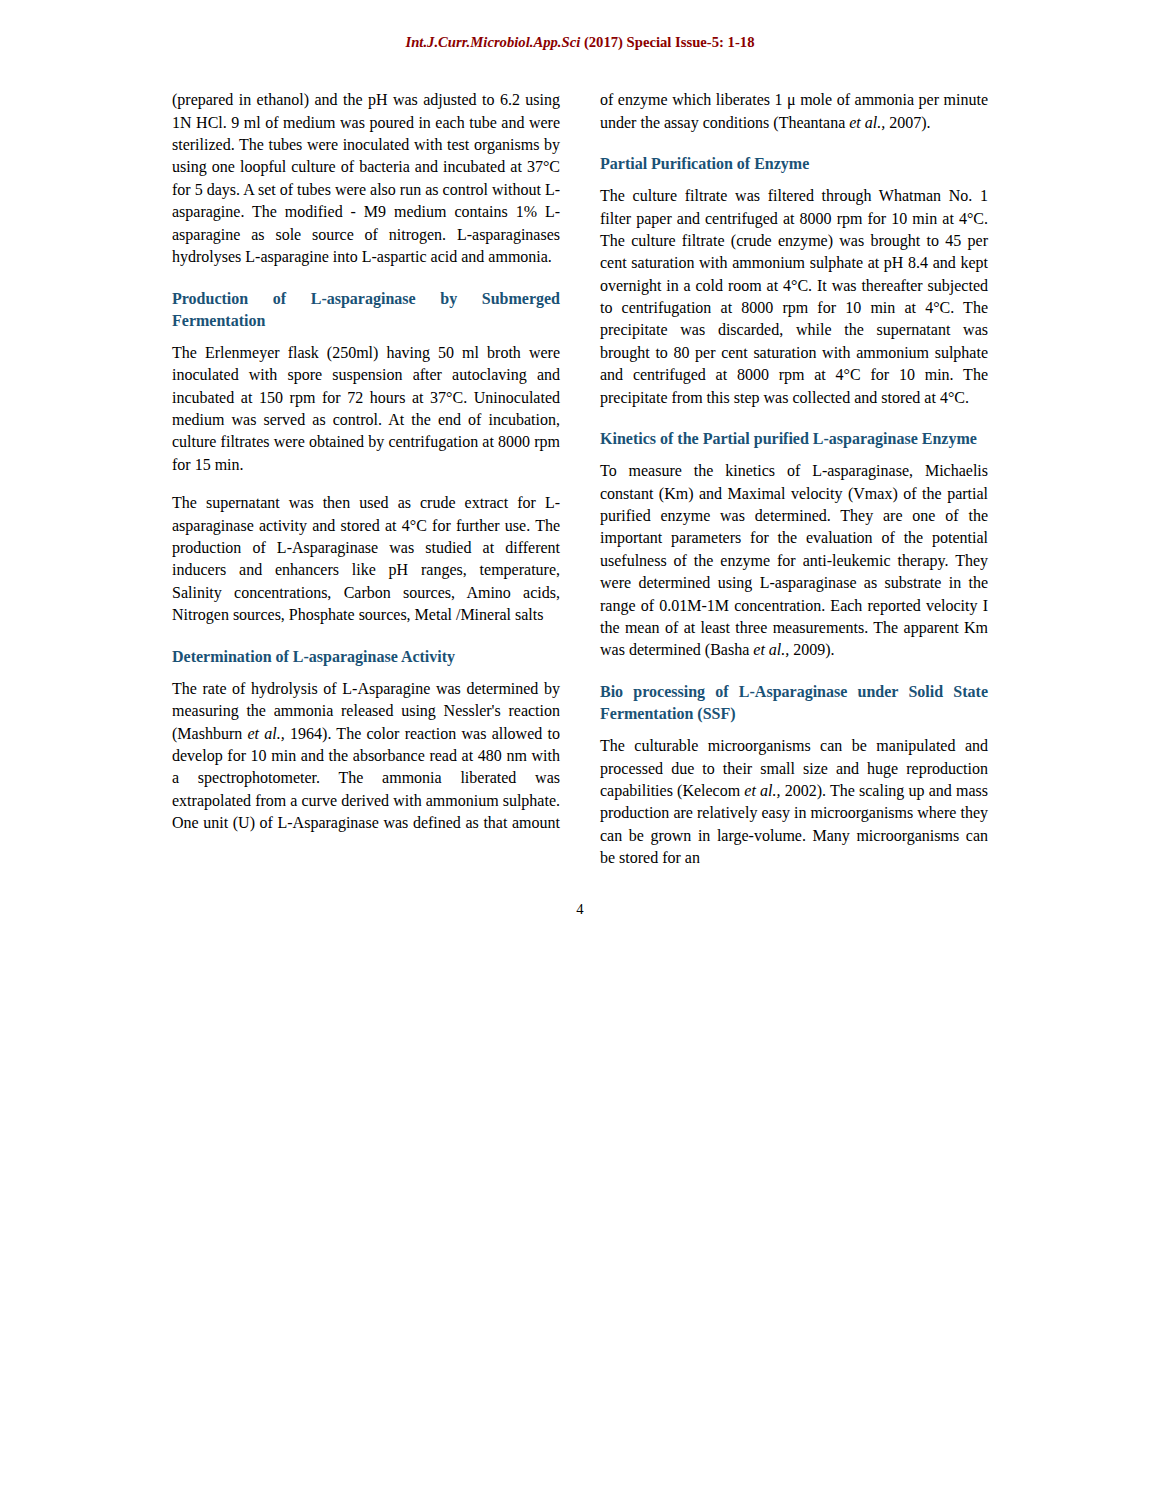Int.J.Curr.Microbiol.App.Sci (2017) Special Issue-5: 1-18
(prepared in ethanol) and the pH was adjusted to 6.2 using 1N HCl. 9 ml of medium was poured in each tube and were sterilized. The tubes were inoculated with test organisms by using one loopful culture of bacteria and incubated at 37°C for 5 days. A set of tubes were also run as control without L-asparagine. The modified - M9 medium contains 1% L-asparagine as sole source of nitrogen. L-asparaginases hydrolyses L-asparagine into L-aspartic acid and ammonia.
Production of L-asparaginase by Submerged Fermentation
The Erlenmeyer flask (250ml) having 50 ml broth were inoculated with spore suspension after autoclaving and incubated at 150 rpm for 72 hours at 37°C. Uninoculated medium was served as control. At the end of incubation, culture filtrates were obtained by centrifugation at 8000 rpm for 15 min.
The supernatant was then used as crude extract for L-asparaginase activity and stored at 4°C for further use. The production of L-Asparaginase was studied at different inducers and enhancers like pH ranges, temperature, Salinity concentrations, Carbon sources, Amino acids, Nitrogen sources, Phosphate sources, Metal /Mineral salts
Determination of L-asparaginase Activity
The rate of hydrolysis of L-Asparagine was determined by measuring the ammonia released using Nessler's reaction (Mashburn et al., 1964). The color reaction was allowed to develop for 10 min and the absorbance read at 480 nm with a spectrophotometer. The ammonia liberated was extrapolated from a curve derived with ammonium sulphate. One unit (U) of L-Asparaginase was defined as that amount of enzyme which liberates 1 μ mole of ammonia per minute under the assay conditions (Theantana et al., 2007).
Partial Purification of Enzyme
The culture filtrate was filtered through Whatman No. 1 filter paper and centrifuged at 8000 rpm for 10 min at 4°C. The culture filtrate (crude enzyme) was brought to 45 per cent saturation with ammonium sulphate at pH 8.4 and kept overnight in a cold room at 4°C. It was thereafter subjected to centrifugation at 8000 rpm for 10 min at 4°C. The precipitate was discarded, while the supernatant was brought to 80 per cent saturation with ammonium sulphate and centrifuged at 8000 rpm at 4°C for 10 min. The precipitate from this step was collected and stored at 4°C.
Kinetics of the Partial purified L-asparaginase Enzyme
To measure the kinetics of L-asparaginase, Michaelis constant (Km) and Maximal velocity (Vmax) of the partial purified enzyme was determined. They are one of the important parameters for the evaluation of the potential usefulness of the enzyme for anti-leukemic therapy. They were determined using L-asparaginase as substrate in the range of 0.01M-1M concentration. Each reported velocity I the mean of at least three measurements. The apparent Km was determined (Basha et al., 2009).
Bio processing of L-Asparaginase under Solid State Fermentation (SSF)
The culturable microorganisms can be manipulated and processed due to their small size and huge reproduction capabilities (Kelecom et al., 2002). The scaling up and mass production are relatively easy in microorganisms where they can be grown in large-volume. Many microorganisms can be stored for an
4